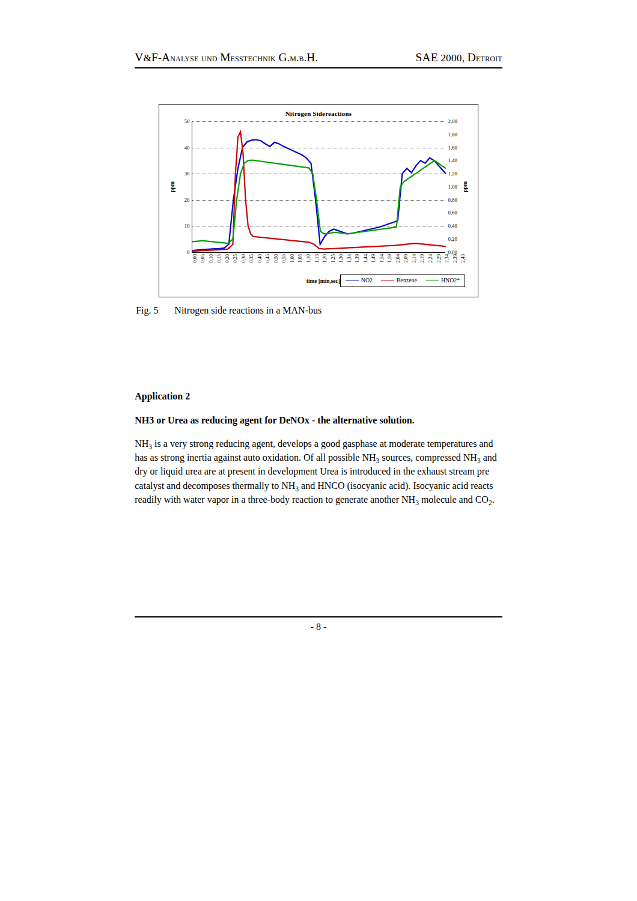V&F-Analyse und Messtechnik G.m.b.H.
SAE 2000, Detroit
Nitrogen Sidereactions
ppm
ppm
50 40 30 20 10 0 2,00 1,80 1,60 1,40 1,20 1,00 0,80 0,60 0,40 0,20 0,00
0,00 0,05 0,10 0,15 0,20 0,25 0,30 0,35 0,40 0,45 0,50 0,55 1,00 1,05 1,10 1,15 1,20 1,25 1,30 1,34 1,39 1,44 1,49 1,54 1,59 2,04 2,09 2,14 2,19 2,24 2,29 2,34 2,39 2,43
time [min,sec] NO2 Benzene HNO2*
Fig. 5 Nitrogen side reactions in a MAN-bus
Application 2
NH3 or Urea as reducing agent for DeNOx - the alternative solution.
NH3 is a very strong reducing agent, develops a good gasphase at moderate temperatures and has as strong inertia against auto oxidation. Of all possible NH3 sources, compressed NH3 and dry or liquid urea are at present in development Urea is introduced in the exhaust stream pre catalyst and decomposes thermally to NH3 and HNCO (isocyanic acid). Isocyanic acid reacts readily with water vapor in a three-body reaction to generate another NH3 molecule and CO2.
- 8 -